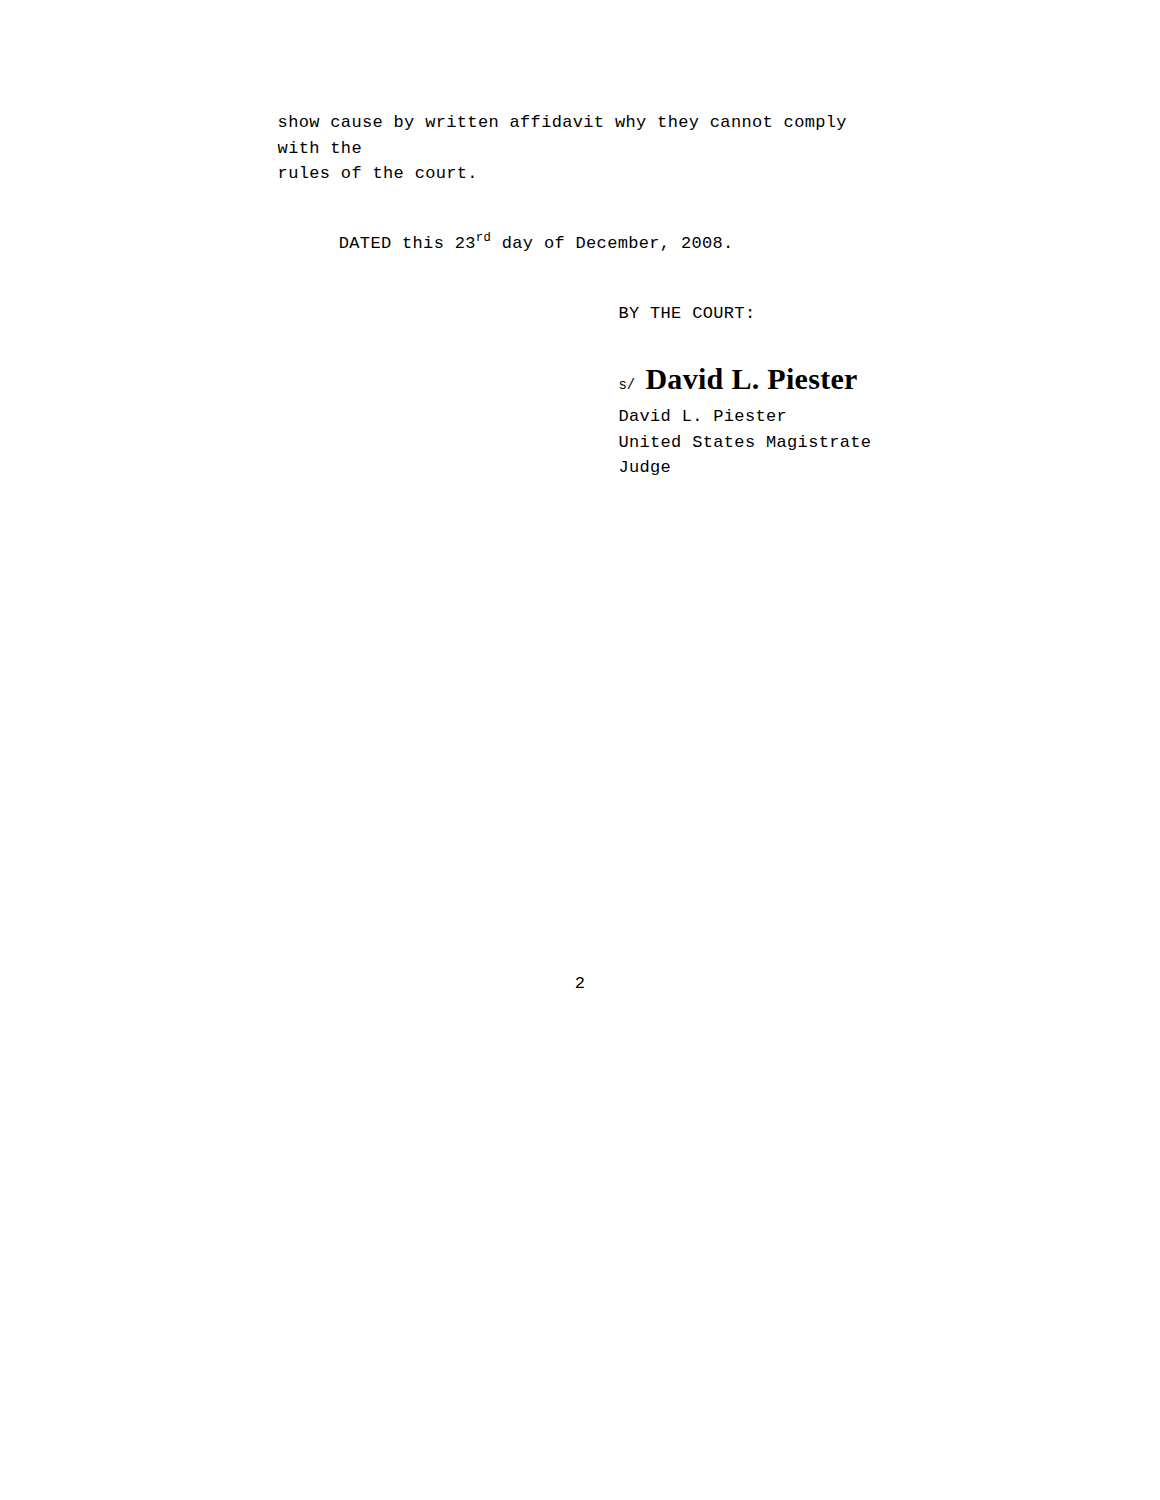show cause by written affidavit why they cannot comply with the
rules of the court.
DATED this 23rd day of December, 2008.
BY THE COURT:
s/ David L. Piester
David L. Piester
United States Magistrate Judge
2